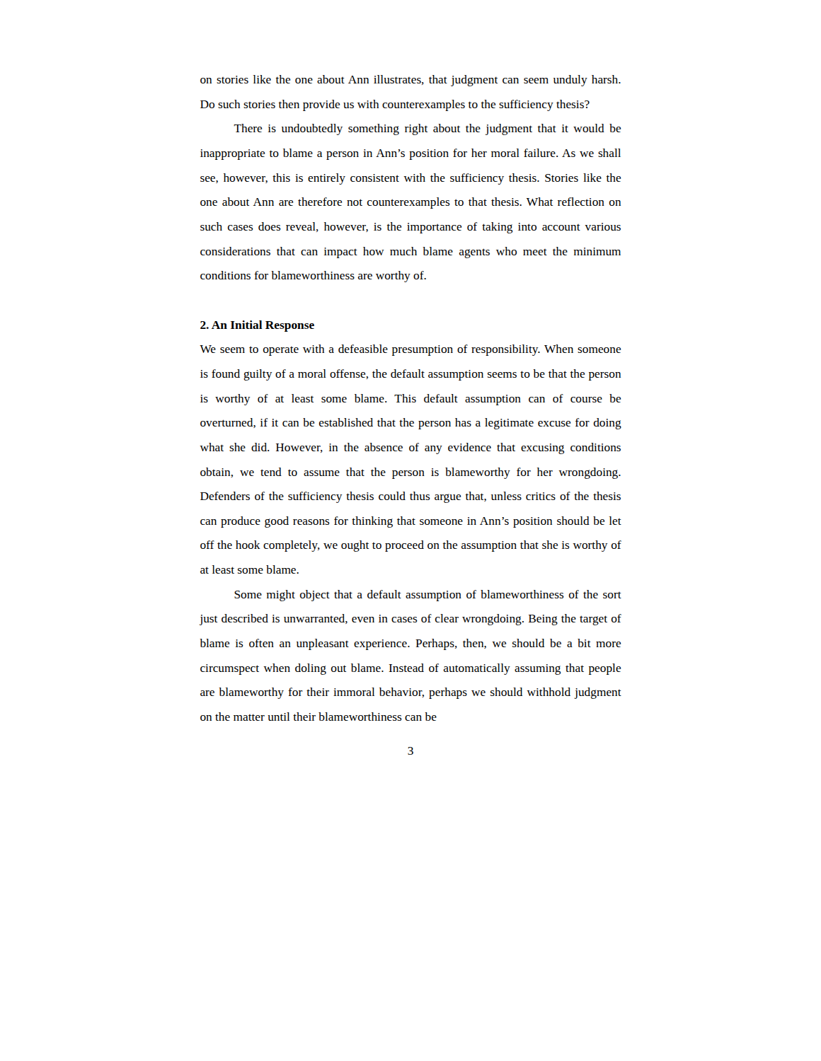on stories like the one about Ann illustrates, that judgment can seem unduly harsh. Do such stories then provide us with counterexamples to the sufficiency thesis?
There is undoubtedly something right about the judgment that it would be inappropriate to blame a person in Ann’s position for her moral failure. As we shall see, however, this is entirely consistent with the sufficiency thesis. Stories like the one about Ann are therefore not counterexamples to that thesis. What reflection on such cases does reveal, however, is the importance of taking into account various considerations that can impact how much blame agents who meet the minimum conditions for blameworthiness are worthy of.
2. An Initial Response
We seem to operate with a defeasible presumption of responsibility. When someone is found guilty of a moral offense, the default assumption seems to be that the person is worthy of at least some blame. This default assumption can of course be overturned, if it can be established that the person has a legitimate excuse for doing what she did. However, in the absence of any evidence that excusing conditions obtain, we tend to assume that the person is blameworthy for her wrongdoing. Defenders of the sufficiency thesis could thus argue that, unless critics of the thesis can produce good reasons for thinking that someone in Ann’s position should be let off the hook completely, we ought to proceed on the assumption that she is worthy of at least some blame.
Some might object that a default assumption of blameworthiness of the sort just described is unwarranted, even in cases of clear wrongdoing. Being the target of blame is often an unpleasant experience. Perhaps, then, we should be a bit more circumspect when doling out blame. Instead of automatically assuming that people are blameworthy for their immoral behavior, perhaps we should withhold judgment on the matter until their blameworthiness can be
3